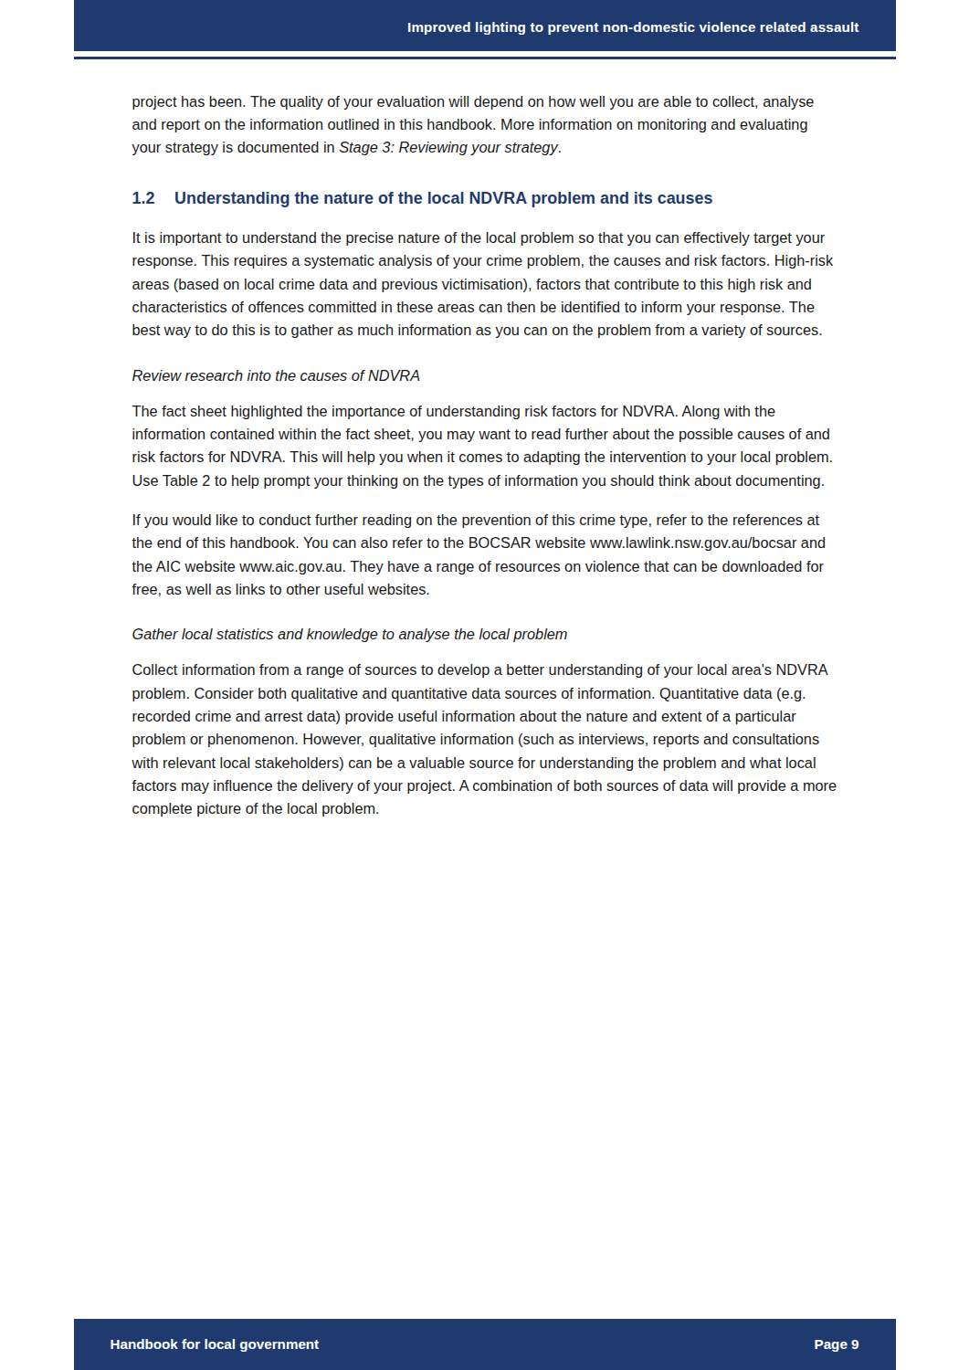Improved lighting to prevent non-domestic violence related assault
project has been. The quality of your evaluation will depend on how well you are able to collect, analyse and report on the information outlined in this handbook. More information on monitoring and evaluating your strategy is documented in Stage 3: Reviewing your strategy.
1.2 Understanding the nature of the local NDVRA problem and its causes
It is important to understand the precise nature of the local problem so that you can effectively target your response. This requires a systematic analysis of your crime problem, the causes and risk factors. High-risk areas (based on local crime data and previous victimisation), factors that contribute to this high risk and characteristics of offences committed in these areas can then be identified to inform your response. The best way to do this is to gather as much information as you can on the problem from a variety of sources.
Review research into the causes of NDVRA
The fact sheet highlighted the importance of understanding risk factors for NDVRA. Along with the information contained within the fact sheet, you may want to read further about the possible causes of and risk factors for NDVRA. This will help you when it comes to adapting the intervention to your local problem. Use Table 2 to help prompt your thinking on the types of information you should think about documenting.
If you would like to conduct further reading on the prevention of this crime type, refer to the references at the end of this handbook. You can also refer to the BOCSAR website www.lawlink.nsw.gov.au/bocsar and the AIC website www.aic.gov.au. They have a range of resources on violence that can be downloaded for free, as well as links to other useful websites.
Gather local statistics and knowledge to analyse the local problem
Collect information from a range of sources to develop a better understanding of your local area's NDVRA problem. Consider both qualitative and quantitative data sources of information. Quantitative data (e.g. recorded crime and arrest data) provide useful information about the nature and extent of a particular problem or phenomenon. However, qualitative information (such as interviews, reports and consultations with relevant local stakeholders) can be a valuable source for understanding the problem and what local factors may influence the delivery of your project. A combination of both sources of data will provide a more complete picture of the local problem.
Handbook for local government
Page 9